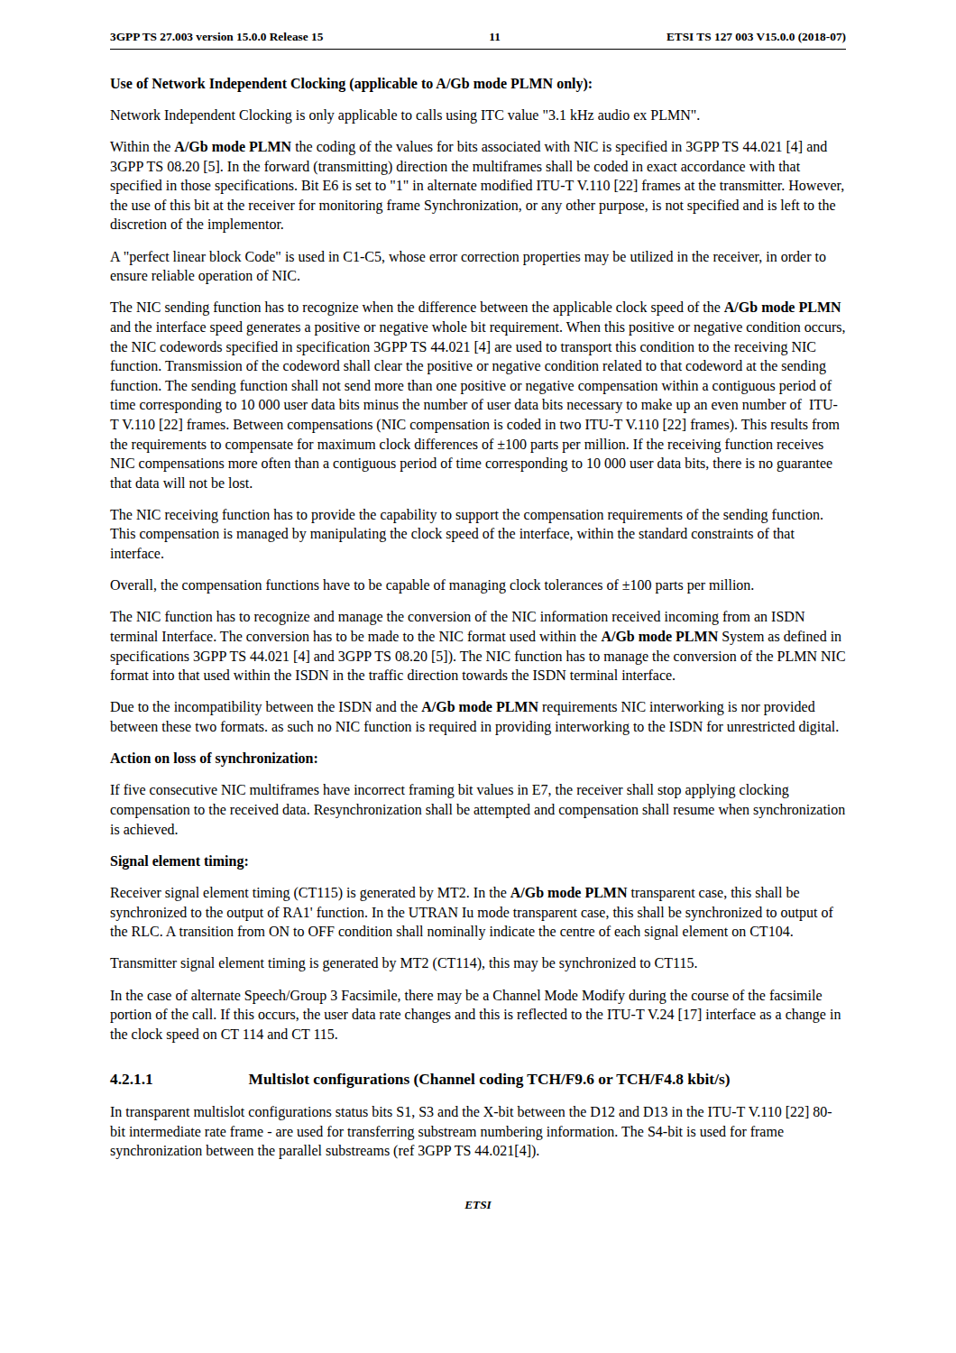3GPP TS 27.003 version 15.0.0 Release 15 11 ETSI TS 127 003 V15.0.0 (2018-07)
Use of Network Independent Clocking (applicable to A/Gb mode PLMN only):
Network Independent Clocking is only applicable to calls using ITC value "3.1 kHz audio ex PLMN".
Within the A/Gb mode PLMN the coding of the values for bits associated with NIC is specified in 3GPP TS 44.021 [4] and 3GPP TS 08.20 [5]. In the forward (transmitting) direction the multiframes shall be coded in exact accordance with that specified in those specifications. Bit E6 is set to "1" in alternate modified ITU-T V.110 [22] frames at the transmitter. However, the use of this bit at the receiver for monitoring frame Synchronization, or any other purpose, is not specified and is left to the discretion of the implementor.
A "perfect linear block Code" is used in C1-C5, whose error correction properties may be utilized in the receiver, in order to ensure reliable operation of NIC.
The NIC sending function has to recognize when the difference between the applicable clock speed of the A/Gb mode PLMN and the interface speed generates a positive or negative whole bit requirement. When this positive or negative condition occurs, the NIC codewords specified in specification 3GPP TS 44.021 [4] are used to transport this condition to the receiving NIC function. Transmission of the codeword shall clear the positive or negative condition related to that codeword at the sending function. The sending function shall not send more than one positive or negative compensation within a contiguous period of time corresponding to 10 000 user data bits minus the number of user data bits necessary to make up an even number of ITU-T V.110 [22] frames. Between compensations (NIC compensation is coded in two ITU-T V.110 [22] frames). This results from the requirements to compensate for maximum clock differences of ±100 parts per million. If the receiving function receives NIC compensations more often than a contiguous period of time corresponding to 10 000 user data bits, there is no guarantee that data will not be lost.
The NIC receiving function has to provide the capability to support the compensation requirements of the sending function. This compensation is managed by manipulating the clock speed of the interface, within the standard constraints of that interface.
Overall, the compensation functions have to be capable of managing clock tolerances of ±100 parts per million.
The NIC function has to recognize and manage the conversion of the NIC information received incoming from an ISDN terminal Interface. The conversion has to be made to the NIC format used within the A/Gb mode PLMN System as defined in specifications 3GPP TS 44.021 [4] and 3GPP TS 08.20 [5]). The NIC function has to manage the conversion of the PLMN NIC format into that used within the ISDN in the traffic direction towards the ISDN terminal interface.
Due to the incompatibility between the ISDN and the A/Gb mode PLMN requirements NIC interworking is nor provided between these two formats. as such no NIC function is required in providing interworking to the ISDN for unrestricted digital.
Action on loss of synchronization:
If five consecutive NIC multiframes have incorrect framing bit values in E7, the receiver shall stop applying clocking compensation to the received data. Resynchronization shall be attempted and compensation shall resume when synchronization is achieved.
Signal element timing:
Receiver signal element timing (CT115) is generated by MT2. In the A/Gb mode PLMN transparent case, this shall be synchronized to the output of RA1' function. In the UTRAN Iu mode transparent case, this shall be synchronized to output of the RLC. A transition from ON to OFF condition shall nominally indicate the centre of each signal element on CT104.
Transmitter signal element timing is generated by MT2 (CT114), this may be synchronized to CT115.
In the case of alternate Speech/Group 3 Facsimile, there may be a Channel Mode Modify during the course of the facsimile portion of the call. If this occurs, the user data rate changes and this is reflected to the ITU-T V.24 [17] interface as a change in the clock speed on CT 114 and CT 115.
4.2.1.1 Multislot configurations (Channel coding TCH/F9.6 or TCH/F4.8 kbit/s)
In transparent multislot configurations status bits S1, S3 and the X-bit between the D12 and D13 in the ITU-T V.110 [22] 80-bit intermediate rate frame - are used for transferring substream numbering information. The S4-bit is used for frame synchronization between the parallel substreams (ref 3GPP TS 44.021[4]).
ETSI